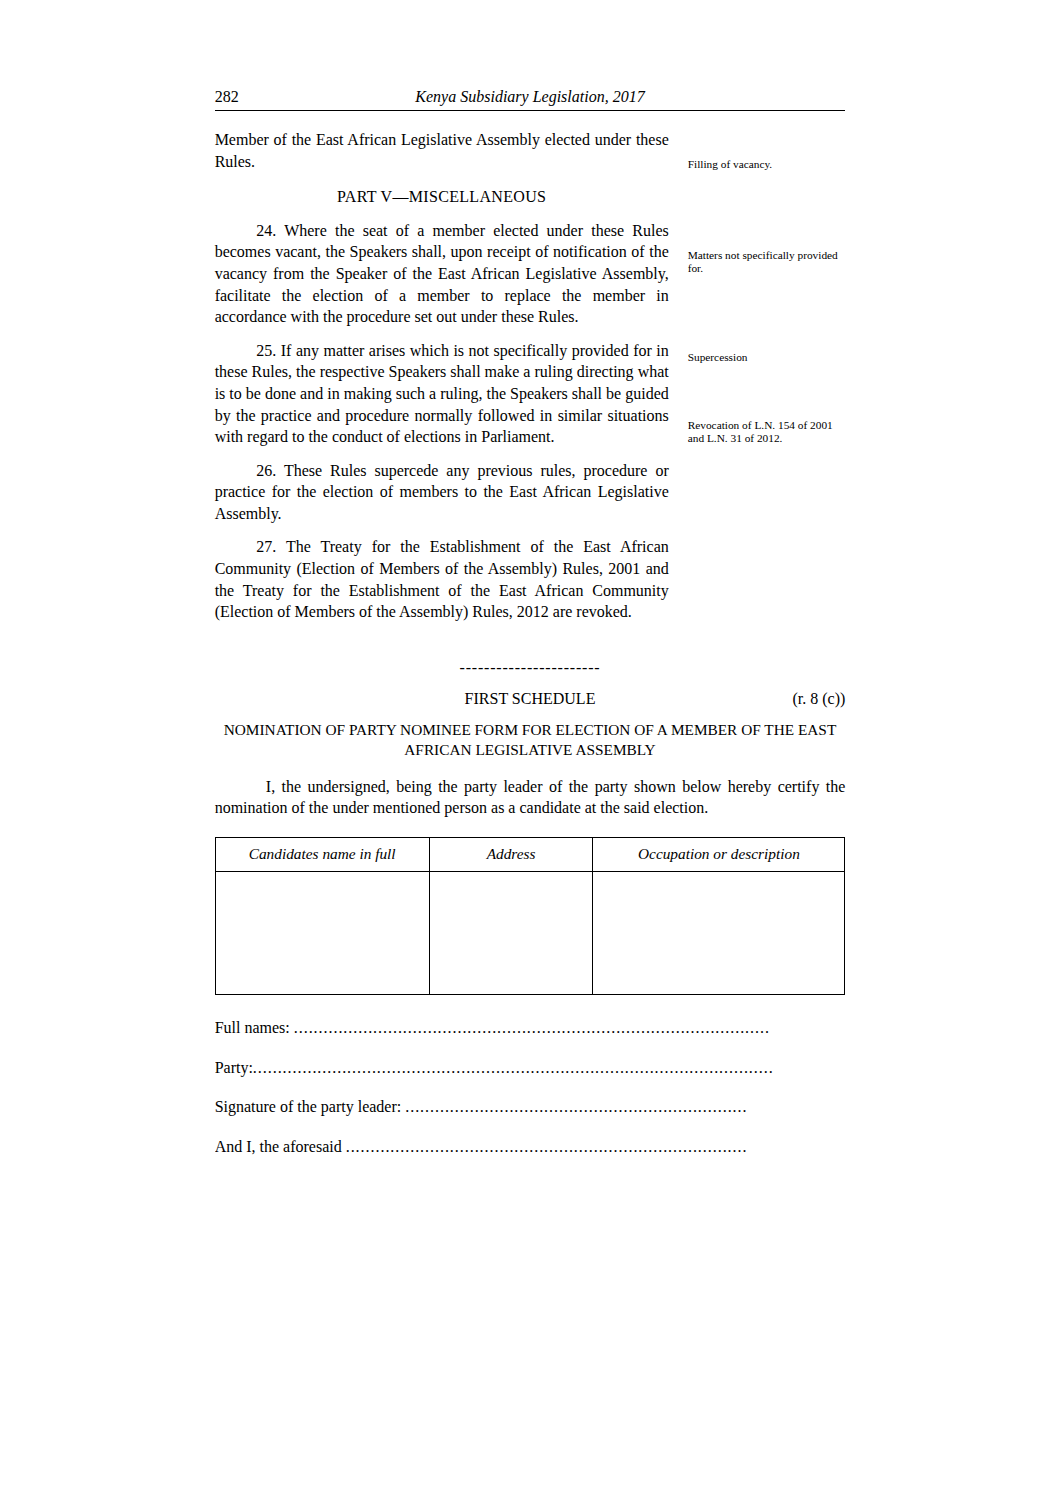282
Kenya Subsidiary Legislation, 2017
Member of the East African Legislative Assembly elected under these Rules.
PART V—MISCELLANEOUS
24. Where the seat of a member elected under these Rules becomes vacant, the Speakers shall, upon receipt of notification of the vacancy from the Speaker of the East African Legislative Assembly, facilitate the election of a member to replace the member in accordance with the procedure set out under these Rules.
25. If any matter arises which is not specifically provided for in these Rules, the respective Speakers shall make a ruling directing what is to be done and in making such a ruling, the Speakers shall be guided by the practice and procedure normally followed in similar situations with regard to the conduct of elections in Parliament.
26. These Rules supercede any previous rules, procedure or practice for the election of members to the East African Legislative Assembly.
27. The Treaty for the Establishment of the East African Community (Election of Members of the Assembly) Rules, 2001 and the Treaty for the Establishment of the East African Community (Election of Members of the Assembly) Rules, 2012 are revoked.
Filling of vacancy.
Matters not specifically provided for.
Supercession
Revocation of L.N. 154 of 2001 and L.N. 31 of 2012.
-----------------------
FIRST SCHEDULE
(r. 8 (c))
NOMINATION OF PARTY NOMINEE FORM FOR ELECTION OF A MEMBER OF THE EAST AFRICAN LEGISLATIVE ASSEMBLY
I, the undersigned, being the party leader of the party shown below hereby certify the nomination of the under mentioned person as a candidate at the said election.
| Candidates name in full | Address | Occupation or description |
| --- | --- | --- |
Full names: ................................................................................................
Party:.........................................................................................................
Signature of the party leader: .....................................................................
And I, the aforesaid .................................................................................